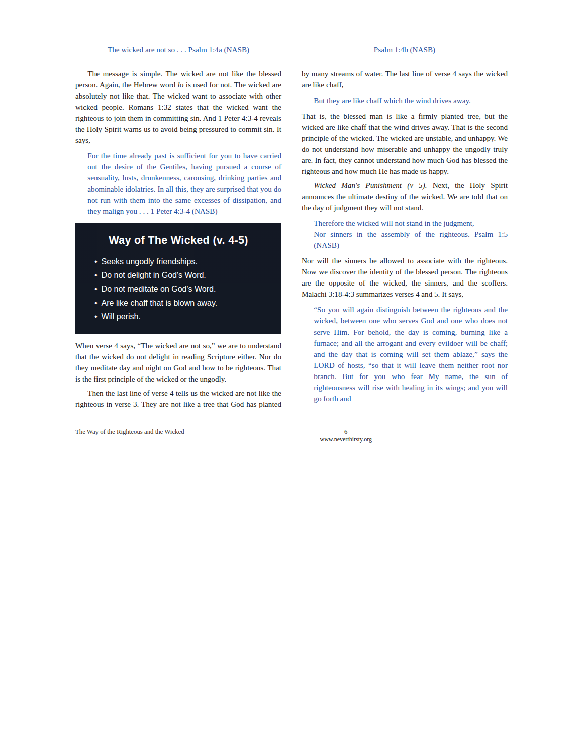The wicked are not so . . . Psalm 1:4a (NASB)
Psalm 1:4b (NASB)
The message is simple. The wicked are not like the blessed person. Again, the Hebrew word lo is used for not. The wicked are absolutely not like that. The wicked want to associate with other wicked people. Romans 1:32 states that the wicked want the righteous to join them in committing sin. And 1 Peter 4:3-4 reveals the Holy Spirit warns us to avoid being pressured to commit sin. It says,
For the time already past is sufficient for you to have carried out the desire of the Gentiles, having pursued a course of sensuality, lusts, drunkenness, carousing, drinking parties and abominable idolatries. In all this, they are surprised that you do not run with them into the same excesses of dissipation, and they malign you . . . 1 Peter 4:3-4 (NASB)
Way of The Wicked (v. 4-5)
Seeks ungodly friendships.
Do not delight in God's Word.
Do not meditate on God's Word.
Are like chaff that is blown away.
Will perish.
When verse 4 says, “The wicked are not so,” we are to understand that the wicked do not delight in reading Scripture either. Nor do they meditate day and night on God and how to be righteous. That is the first principle of the wicked or the ungodly.
Then the last line of verse 4 tells us the wicked are not like the righteous in verse 3. They are not like a tree that God has planted by many streams of water. The last line of verse 4 says the wicked are like chaff,
But they are like chaff which the wind drives away.
That is, the blessed man is like a firmly planted tree, but the wicked are like chaff that the wind drives away. That is the second principle of the wicked. The wicked are unstable, and unhappy. We do not understand how miserable and unhappy the ungodly truly are. In fact, they cannot understand how much God has blessed the righteous and how much He has made us happy.
Wicked Man's Punishment (v 5). Next, the Holy Spirit announces the ultimate destiny of the wicked. We are told that on the day of judgment they will not stand.
Therefore the wicked will not stand in the judgment,
Nor sinners in the assembly of the righteous. Psalm 1:5 (NASB)
Nor will the sinners be allowed to associate with the righteous. Now we discover the identity of the blessed person. The righteous are the opposite of the wicked, the sinners, and the scoffers. Malachi 3:18-4:3 summarizes verses 4 and 5. It says,
“So you will again distinguish between the righteous and the wicked, between one who serves God and one who does not serve Him. For behold, the day is coming, burning like a furnace; and all the arrogant and every evildoer will be chaff; and the day that is coming will set them ablaze,” says the LORD of hosts, “so that it will leave them neither root nor branch. But for you who fear My name, the sun of righteousness will rise with healing in its wings; and you will go forth and
The Way of the Righteous and the Wicked
6 www.neverthirsty.org